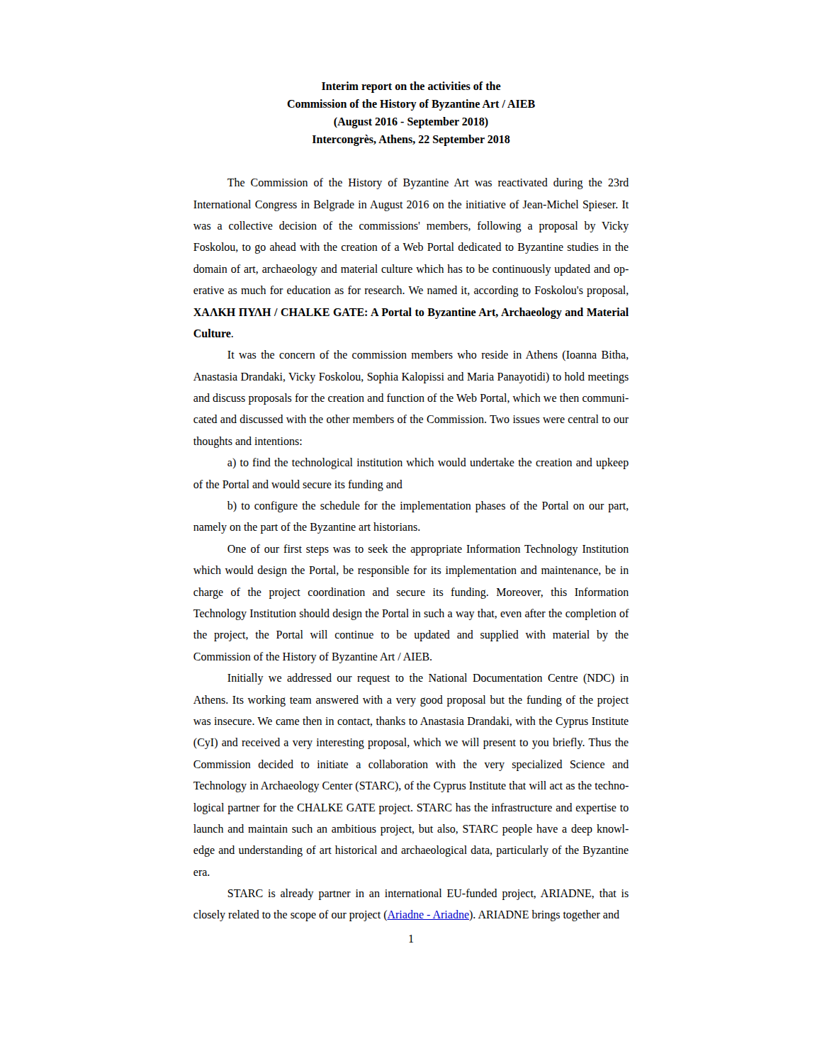Interim report on the activities of the
Commission of the History of Byzantine Art / AIEB
(August 2016 - September 2018)
Intercongrès, Athens, 22 September 2018
The Commission of the History of Byzantine Art was reactivated during the 23rd International Congress in Belgrade in August 2016 on the initiative of Jean-Michel Spieser. It was a collective decision of the commissions' members, following a proposal by Vicky Foskolou, to go ahead with the creation of a Web Portal dedicated to Byzantine studies in the domain of art, archaeology and material culture which has to be continuously updated and operative as much for education as for research. We named it, according to Foskolou's proposal, ΧΑΛΚΗ ΠΥΛΗ / CHALKE GATE: A Portal to Byzantine Art, Archaeology and Material Culture.
It was the concern of the commission members who reside in Athens (Ioanna Bitha, Anastasia Drandaki, Vicky Foskolou, Sophia Kalopissi and Maria Panayotidi) to hold meetings and discuss proposals for the creation and function of the Web Portal, which we then communicated and discussed with the other members of the Commission. Two issues were central to our thoughts and intentions:
a) to find the technological institution which would undertake the creation and upkeep of the Portal and would secure its funding and
b) to configure the schedule for the implementation phases of the Portal on our part, namely on the part of the Byzantine art historians.
One of our first steps was to seek the appropriate Information Technology Institution which would design the Portal, be responsible for its implementation and maintenance, be in charge of the project coordination and secure its funding. Moreover, this Information Technology Institution should design the Portal in such a way that, even after the completion of the project, the Portal will continue to be updated and supplied with material by the Commission of the History of Byzantine Art / AIEB.
Initially we addressed our request to the National Documentation Centre (NDC) in Athens. Its working team answered with a very good proposal but the funding of the project was insecure. We came then in contact, thanks to Anastasia Drandaki, with the Cyprus Institute (CyI) and received a very interesting proposal, which we will present to you briefly. Thus the Commission decided to initiate a collaboration with the very specialized Science and Technology in Archaeology Center (STARC), of the Cyprus Institute that will act as the technological partner for the CHALKE GATE project. STARC has the infrastructure and expertise to launch and maintain such an ambitious project, but also, STARC people have a deep knowledge and understanding of art historical and archaeological data, particularly of the Byzantine era.
STARC is already partner in an international EU-funded project, ARIADNE, that is closely related to the scope of our project (Ariadne - Ariadne). ARIADNE brings together and
1